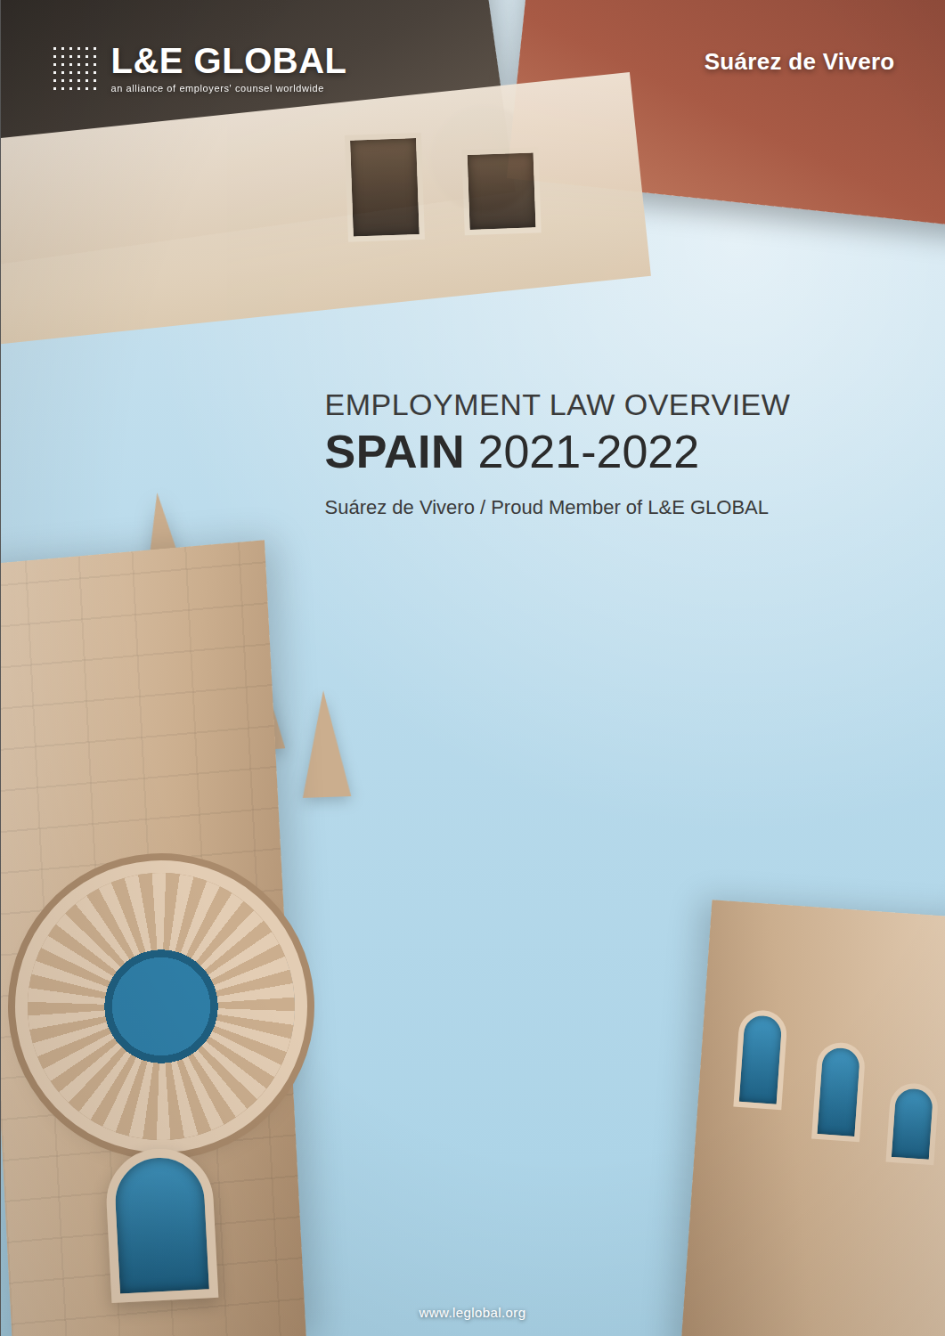L&E GLOBAL an alliance of employers' counsel worldwide
Suárez de Vivero
EMPLOYMENT LAW OVERVIEW
SPAIN 2021-2022
Suárez de Vivero / Proud Member of L&E GLOBAL
www.leglobal.org